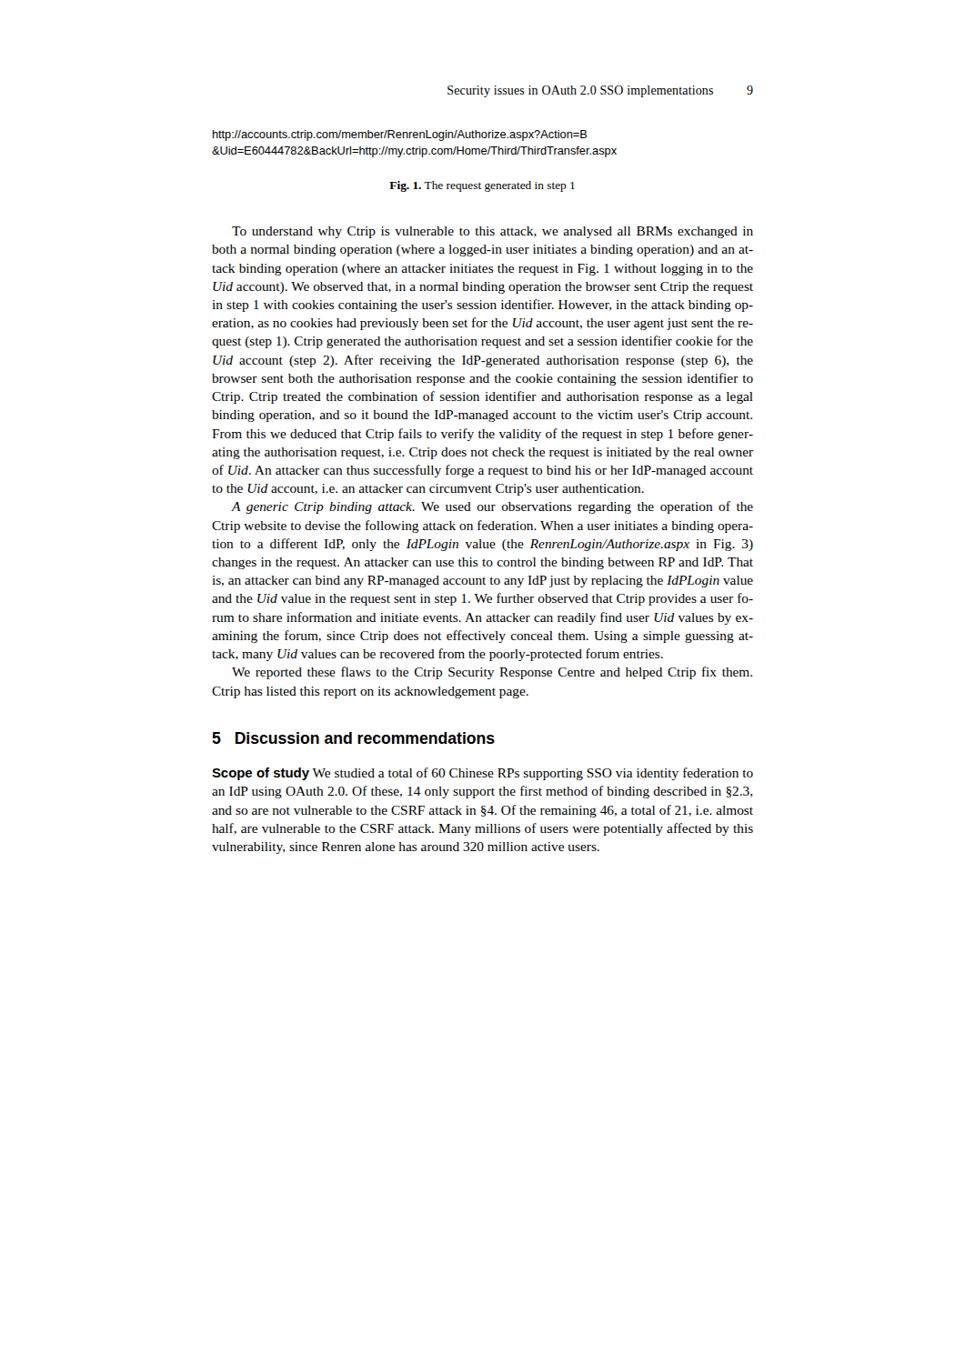Security issues in OAuth 2.0 SSO implementations 9
http://accounts.ctrip.com/member/RenrenLogin/Authorize.aspx?Action=B
&Uid=E60444782&BackUrl=http://my.ctrip.com/Home/Third/ThirdTransfer.aspx
Fig. 1. The request generated in step 1
To understand why Ctrip is vulnerable to this attack, we analysed all BRMs exchanged in both a normal binding operation (where a logged-in user initiates a binding operation) and an attack binding operation (where an attacker initiates the request in Fig. 1 without logging in to the Uid account). We observed that, in a normal binding operation the browser sent Ctrip the request in step 1 with cookies containing the user's session identifier. However, in the attack binding operation, as no cookies had previously been set for the Uid account, the user agent just sent the request (step 1). Ctrip generated the authorisation request and set a session identifier cookie for the Uid account (step 2). After receiving the IdP-generated authorisation response (step 6), the browser sent both the authorisation response and the cookie containing the session identifier to Ctrip. Ctrip treated the combination of session identifier and authorisation response as a legal binding operation, and so it bound the IdP-managed account to the victim user's Ctrip account. From this we deduced that Ctrip fails to verify the validity of the request in step 1 before generating the authorisation request, i.e. Ctrip does not check the request is initiated by the real owner of Uid. An attacker can thus successfully forge a request to bind his or her IdP-managed account to the Uid account, i.e. an attacker can circumvent Ctrip's user authentication.
A generic Ctrip binding attack. We used our observations regarding the operation of the Ctrip website to devise the following attack on federation. When a user initiates a binding operation to a different IdP, only the IdPLogin value (the RenrenLogin/Authorize.aspx in Fig. 3) changes in the request. An attacker can use this to control the binding between RP and IdP. That is, an attacker can bind any RP-managed account to any IdP just by replacing the IdPLogin value and the Uid value in the request sent in step 1. We further observed that Ctrip provides a user forum to share information and initiate events. An attacker can readily find user Uid values by examining the forum, since Ctrip does not effectively conceal them. Using a simple guessing attack, many Uid values can be recovered from the poorly-protected forum entries.
We reported these flaws to the Ctrip Security Response Centre and helped Ctrip fix them. Ctrip has listed this report on its acknowledgement page.
5 Discussion and recommendations
Scope of study We studied a total of 60 Chinese RPs supporting SSO via identity federation to an IdP using OAuth 2.0. Of these, 14 only support the first method of binding described in §2.3, and so are not vulnerable to the CSRF attack in §4. Of the remaining 46, a total of 21, i.e. almost half, are vulnerable to the CSRF attack. Many millions of users were potentially affected by this vulnerability, since Renren alone has around 320 million active users.